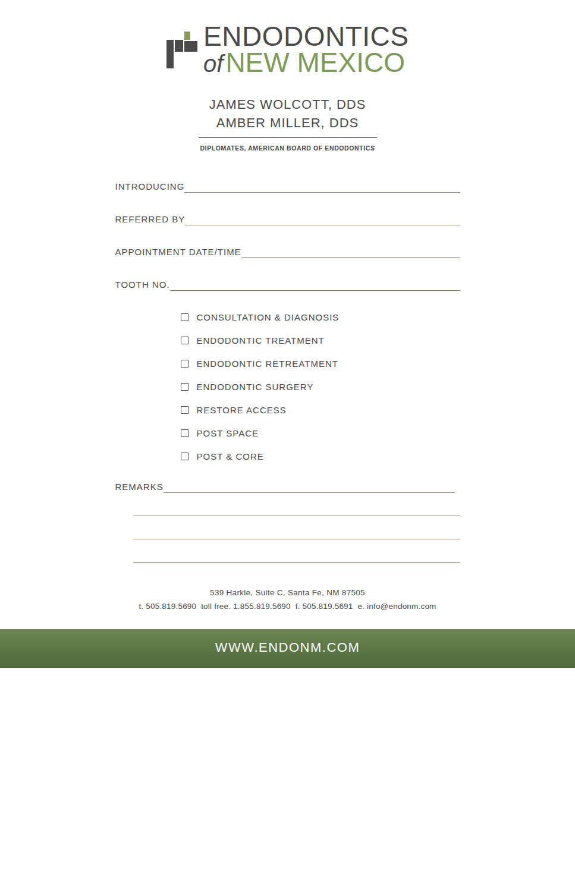ENDODONTICS of NEW MEXICO
JAMES WOLCOTT, DDS
AMBER MILLER, DDS
DIPLOMATES, AMERICAN BOARD OF ENDODONTICS
INTRODUCING
REFERRED BY
APPOINTMENT DATE/TIME
TOOTH NO.
CONSULTATION & DIAGNOSIS
ENDODONTIC TREATMENT
ENDODONTIC RETREATMENT
ENDODONTIC SURGERY
RESTORE ACCESS
POST SPACE
POST & CORE
REMARKS
539 Harkle, Suite C, Santa Fe, NM 87505
t. 505.819.5690 toll free. 1.855.819.5690 f. 505.819.5691 e. info@endonm.com
WWW.ENDONM.COM